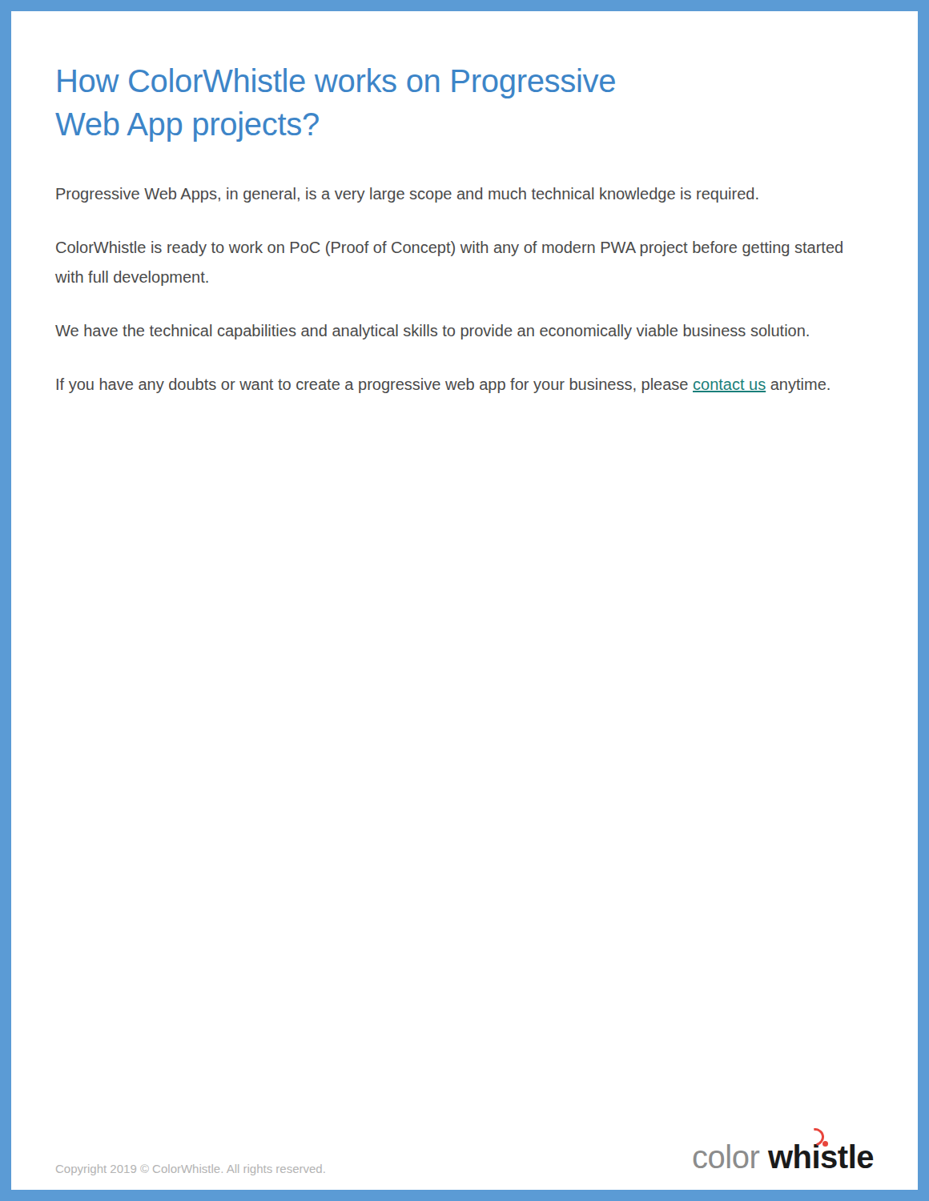How ColorWhistle works on Progressive
Web App projects?
Progressive Web Apps, in general, is a very large scope and much technical knowledge is required.
ColorWhistle is ready to work on PoC (Proof of Concept) with any of modern PWA project before getting started with full development.
We have the technical capabilities and analytical skills to provide an economically viable business solution.
If you have any doubts or want to create a progressive web app for your business, please contact us anytime.
Copyright 2019 © ColorWhistle. All rights reserved. color whistle